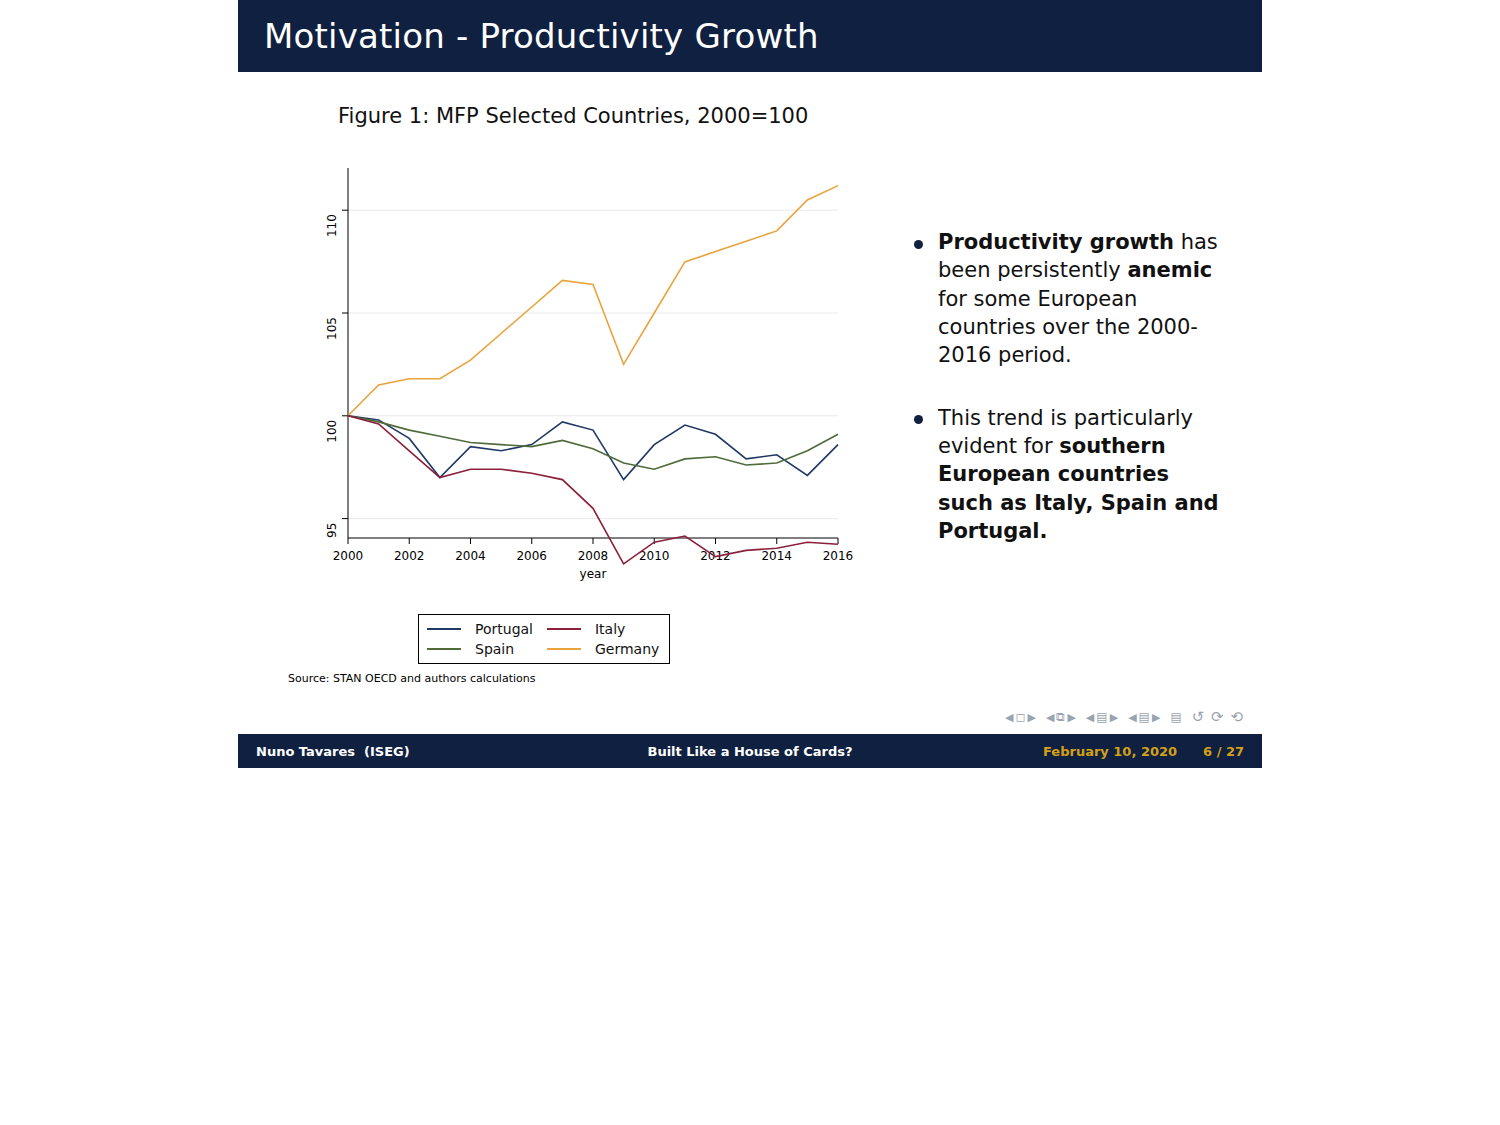Motivation - Productivity Growth
Figure 1: MFP Selected Countries, 2000=100
95 100 105 110 2000 2002 2004 2006 2008 2010 2012 2014 2016 year
Portugal Italy Spain Germany
Source: STAN OECD and authors calculations
Productivity growth has been persistently anemic for some European countries over the 2000-2016 period.
This trend is particularly evident for southern European countries such as Italy, Spain and Portugal.
◀◻▶ ◀⧉▶ ◀▤▶ ◀▤▶ ▤ ↺ ⟳ ⟲
Nuno Tavares (ISEG)
Built Like a House of Cards?
February 10, 20206 / 27